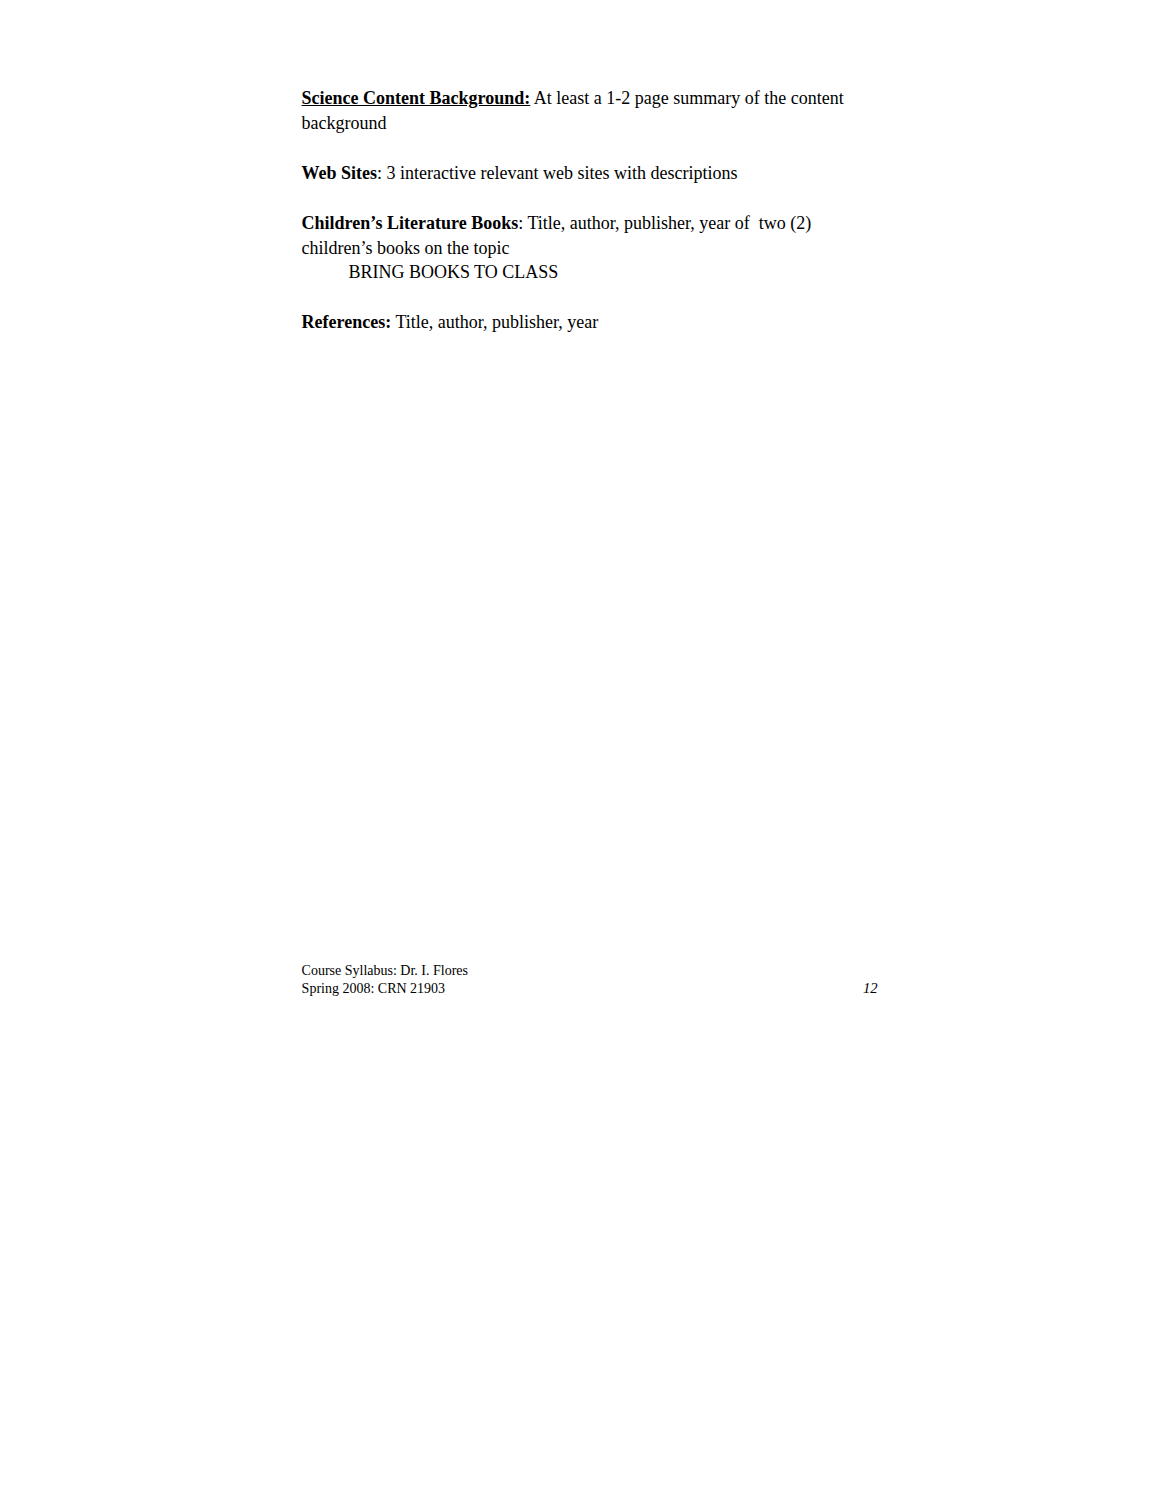Science Content Background: At least a 1-2 page summary of the content background
Web Sites: 3 interactive relevant web sites with descriptions
Children’s Literature Books: Title, author, publisher, year of two (2) children’s books on the topic BRING BOOKS TO CLASS
References: Title, author, publisher, year
Course Syllabus: Dr. I. Flores
Spring 2008: CRN 21903
12